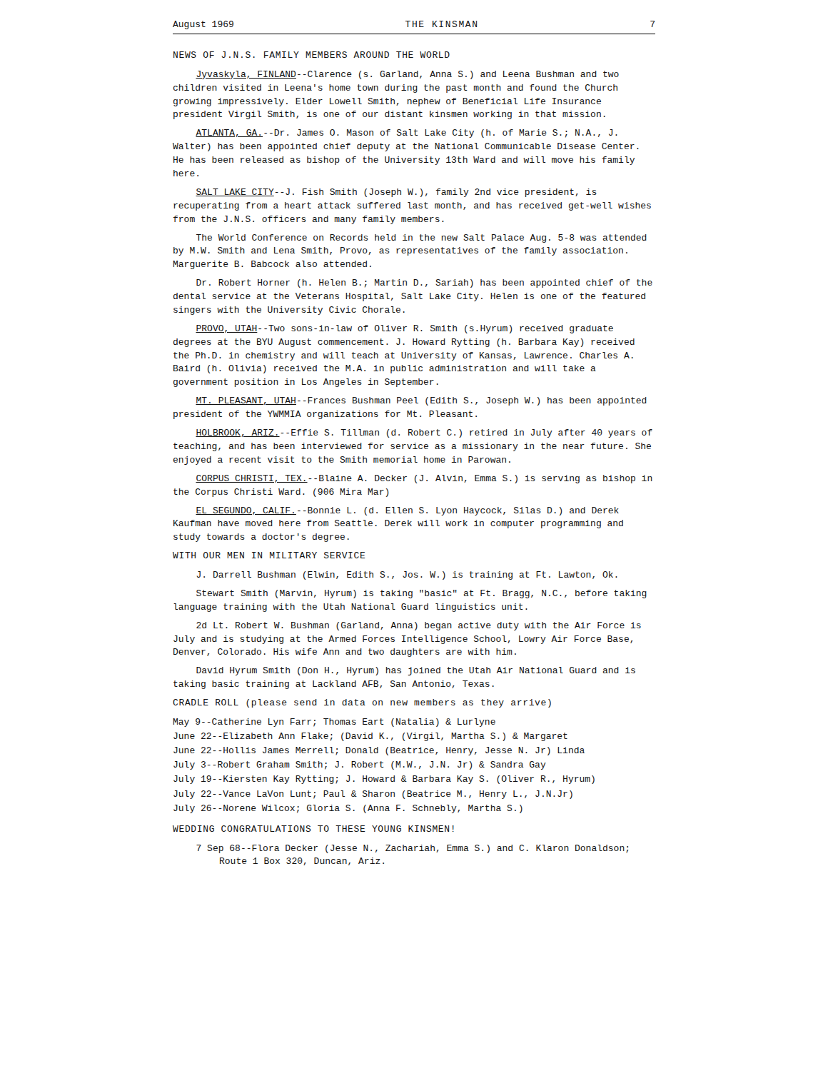August 1969 THE KINSMAN 7
NEWS OF J.N.S. FAMILY MEMBERS AROUND THE WORLD
Jyvaskyla, FINLAND--Clarence (s. Garland, Anna S.) and Leena Bushman and two children visited in Leena's home town during the past month and found the Church growing impressively. Elder Lowell Smith, nephew of Beneficial Life Insurance president Virgil Smith, is one of our distant kinsmen working in that mission.
ATLANTA, GA.--Dr. James O. Mason of Salt Lake City (h. of Marie S.; N.A., J. Walter) has been appointed chief deputy at the National Communicable Disease Center. He has been released as bishop of the University 13th Ward and will move his family here.
SALT LAKE CITY--J. Fish Smith (Joseph W.), family 2nd vice president, is recuperating from a heart attack suffered last month, and has received get-well wishes from the J.N.S. officers and many family members.
The World Conference on Records held in the new Salt Palace Aug. 5-8 was attended by M.W. Smith and Lena Smith, Provo, as representatives of the family association. Marguerite B. Babcock also attended.
Dr. Robert Horner (h. Helen B.; Martin D., Sariah) has been appointed chief of the dental service at the Veterans Hospital, Salt Lake City. Helen is one of the featured singers with the University Civic Chorale.
PROVO, UTAH--Two sons-in-law of Oliver R. Smith (s.Hyrum) received graduate degrees at the BYU August commencement. J. Howard Rytting (h. Barbara Kay) received the Ph.D. in chemistry and will teach at University of Kansas, Lawrence. Charles A. Baird (h. Olivia) received the M.A. in public administration and will take a government position in Los Angeles in September.
MT. PLEASANT, UTAH--Frances Bushman Peel (Edith S., Joseph W.) has been appointed president of the YWMMIA organizations for Mt. Pleasant.
HOLBROOK, ARIZ.--Effie S. Tillman (d. Robert C.) retired in July after 40 years of teaching, and has been interviewed for service as a missionary in the near future. She enjoyed a recent visit to the Smith memorial home in Parowan.
CORPUS CHRISTI, TEX.--Blaine A. Decker (J. Alvin, Emma S.) is serving as bishop in the Corpus Christi Ward. (906 Mira Mar)
EL SEGUNDO, CALIF.--Bonnie L. (d. Ellen S. Lyon Haycock, Silas D.) and Derek Kaufman have moved here from Seattle. Derek will work in computer programming and study towards a doctor's degree.
WITH OUR MEN IN MILITARY SERVICE
J. Darrell Bushman (Elwin, Edith S., Jos. W.) is training at Ft. Lawton, Ok.
Stewart Smith (Marvin, Hyrum) is taking "basic" at Ft. Bragg, N.C., before taking language training with the Utah National Guard linguistics unit.
2d Lt. Robert W. Bushman (Garland, Anna) began active duty with the Air Force is July and is studying at the Armed Forces Intelligence School, Lowry Air Force Base, Denver, Colorado. His wife Ann and two daughters are with him.
David Hyrum Smith (Don H., Hyrum) has joined the Utah Air National Guard and is taking basic training at Lackland AFB, San Antonio, Texas.
CRADLE ROLL (please send in data on new members as they arrive)
May 9--Catherine Lyn Farr; Thomas Eart (Natalia) & Lurlyne
June 22--Elizabeth Ann Flake; (David K., (Virgil, Martha S.) & Margaret
June 22--Hollis James Merrell; Donald (Beatrice, Henry, Jesse N. Jr) Linda
July 3--Robert Graham Smith; J. Robert (M.W., J.N. Jr) & Sandra Gay
July 19--Kiersten Kay Rytting; J. Howard & Barbara Kay S. (Oliver R., Hyrum)
July 22--Vance LaVon Lunt; Paul & Sharon (Beatrice M., Henry L., J.N.Jr)
July 26--Norene Wilcox; Gloria S. (Anna F. Schnebly, Martha S.)
WEDDING CONGRATULATIONS TO THESE YOUNG KINSMEN!
7 Sep 68--Flora Decker (Jesse N., Zachariah, Emma S.) and C. Klaron Donaldson; Route 1 Box 320, Duncan, Ariz.